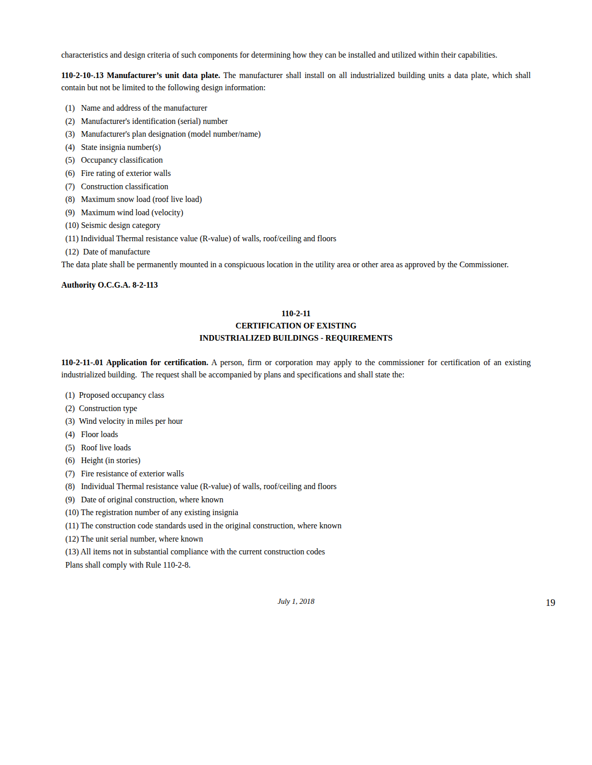characteristics and design criteria of such components for determining how they can be installed and utilized within their capabilities.
110-2-10-.13 Manufacturer’s unit data plate. The manufacturer shall install on all industrialized building units a data plate, which shall contain but not be limited to the following design information:
(1) Name and address of the manufacturer
(2) Manufacturer's identification (serial) number
(3) Manufacturer's plan designation (model number/name)
(4) State insignia number(s)
(5) Occupancy classification
(6) Fire rating of exterior walls
(7) Construction classification
(8) Maximum snow load (roof live load)
(9) Maximum wind load (velocity)
(10) Seismic design category
(11) Individual Thermal resistance value (R-value) of walls, roof/ceiling and floors
(12) Date of manufacture
The data plate shall be permanently mounted in a conspicuous location in the utility area or other area as approved by the Commissioner.
Authority O.C.G.A. 8-2-113
110-2-11
CERTIFICATION OF EXISTING
INDUSTRIALIZED BUILDINGS - REQUIREMENTS
110-2-11-.01 Application for certification. A person, firm or corporation may apply to the commissioner for certification of an existing industrialized building. The request shall be accompanied by plans and specifications and shall state the:
(1) Proposed occupancy class
(2) Construction type
(3) Wind velocity in miles per hour
(4) Floor loads
(5) Roof live loads
(6) Height (in stories)
(7) Fire resistance of exterior walls
(8) Individual Thermal resistance value (R-value) of walls, roof/ceiling and floors
(9) Date of original construction, where known
(10) The registration number of any existing insignia
(11) The construction code standards used in the original construction, where known
(12) The unit serial number, where known
(13) All items not in substantial compliance with the current construction codes
Plans shall comply with Rule 110-2-8.
July 1, 2018 19